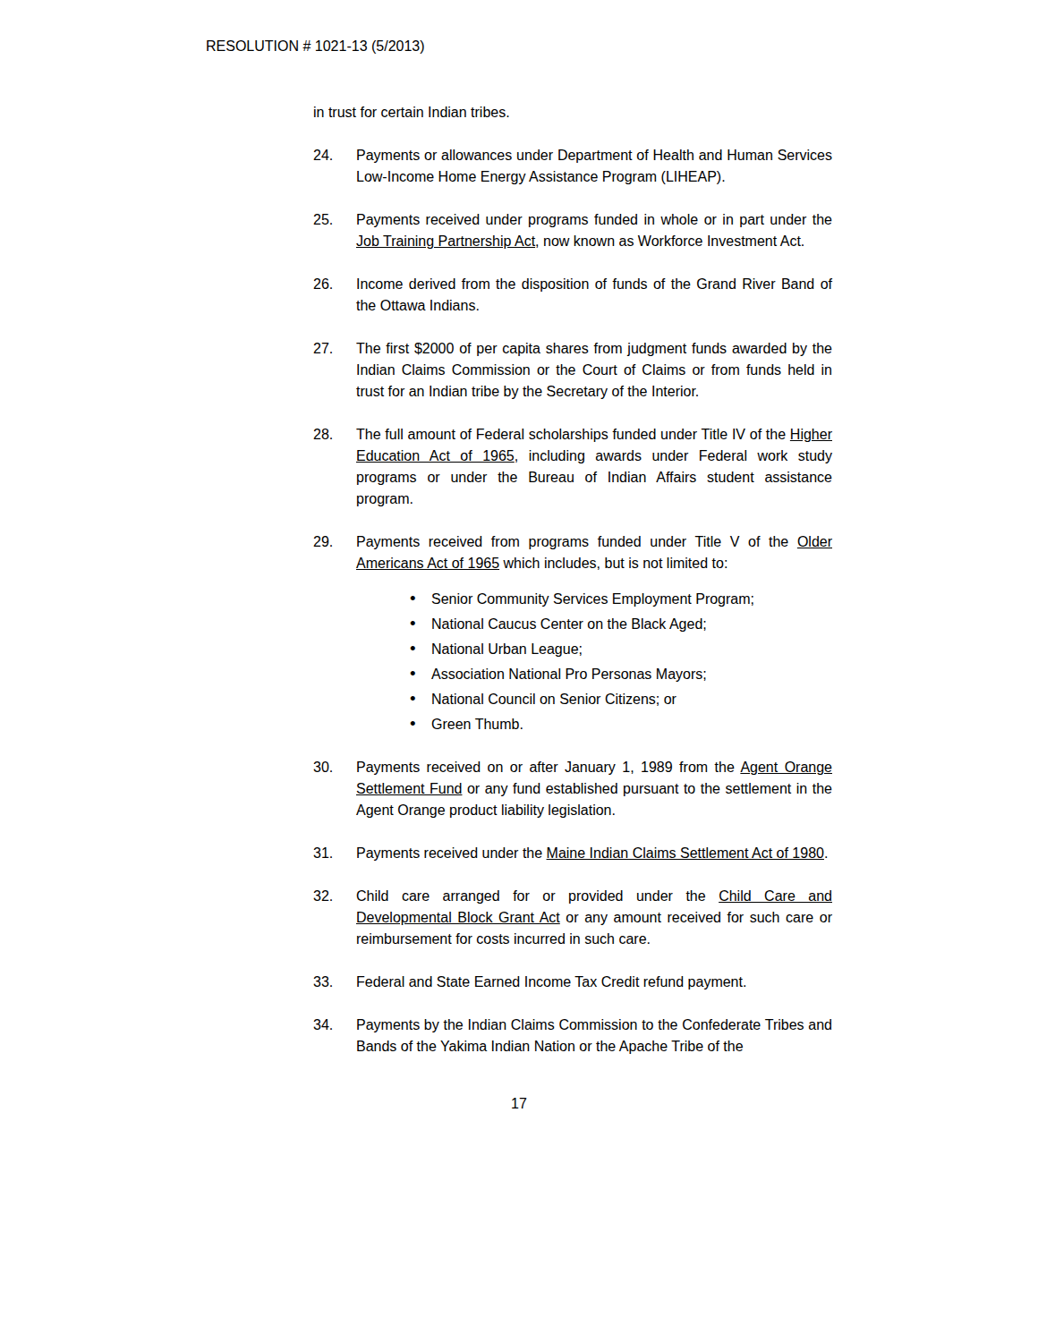RESOLUTION # 1021-13 (5/2013)
in trust for certain Indian tribes.
24. Payments or allowances under Department of Health and Human Services Low-Income Home Energy Assistance Program (LIHEAP).
25. Payments received under programs funded in whole or in part under the Job Training Partnership Act, now known as Workforce Investment Act.
26. Income derived from the disposition of funds of the Grand River Band of the Ottawa Indians.
27. The first $2000 of per capita shares from judgment funds awarded by the Indian Claims Commission or the Court of Claims or from funds held in trust for an Indian tribe by the Secretary of the Interior.
28. The full amount of Federal scholarships funded under Title IV of the Higher Education Act of 1965, including awards under Federal work study programs or under the Bureau of Indian Affairs student assistance program.
29. Payments received from programs funded under Title V of the Older Americans Act of 1965 which includes, but is not limited to:
Senior Community Services Employment Program;
National Caucus Center on the Black Aged;
National Urban League;
Association National Pro Personas Mayors;
National Council on Senior Citizens; or
Green Thumb.
30. Payments received on or after January 1, 1989 from the Agent Orange Settlement Fund or any fund established pursuant to the settlement in the Agent Orange product liability legislation.
31. Payments received under the Maine Indian Claims Settlement Act of 1980.
32. Child care arranged for or provided under the Child Care and Developmental Block Grant Act or any amount received for such care or reimbursement for costs incurred in such care.
33. Federal and State Earned Income Tax Credit refund payment.
34. Payments by the Indian Claims Commission to the Confederate Tribes and Bands of the Yakima Indian Nation or the Apache Tribe of the
17